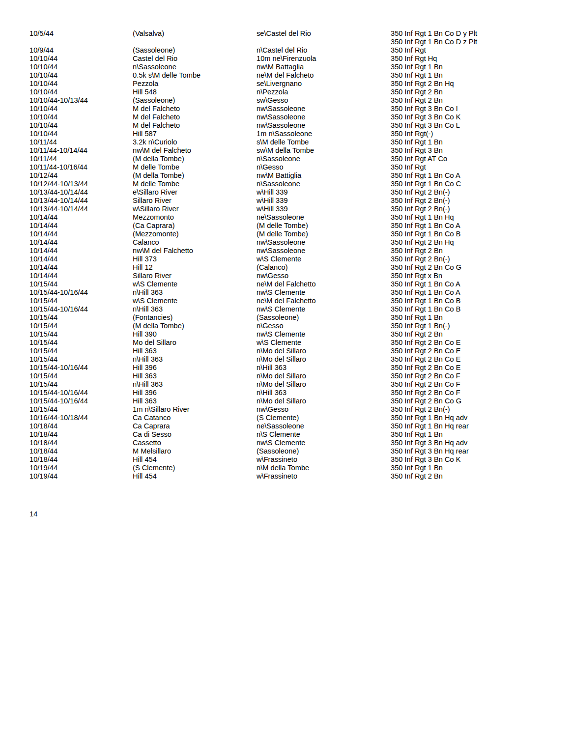| 10/5/44 | (Valsalva) | se\Castel del Rio | 350 Inf Rgt 1 Bn Co D y Plt |
| | | | 350 Inf Rgt 1 Bn Co D z Plt |
| 10/9/44 | (Sassoleone) | n\Castel del Rio | 350 Inf Rgt |
| 10/10/44 | Castel del Rio | 10m ne\Firenzuola | 350 Inf Rgt Hq |
| 10/10/44 | n\Sassoleone | nw\M Battaglia | 350 Inf Rgt 1 Bn |
| 10/10/44 | 0.5k s\M delle Tombe | ne\M del Falcheto | 350 Inf Rgt 1 Bn |
| 10/10/44 | Pezzola | se\Livergnano | 350 Inf Rgt 2 Bn Hq |
| 10/10/44 | Hill 548 | n\Pezzola | 350 Inf Rgt 2 Bn |
| 10/10/44-10/13/44 | (Sassoleone) | sw\Gesso | 350 Inf Rgt 2 Bn |
| 10/10/44 | M del Falcheto | nw\Sassoleone | 350 Inf Rgt 3 Bn Co I |
| 10/10/44 | M del Falcheto | nw\Sassoleone | 350 Inf Rgt 3 Bn Co K |
| 10/10/44 | M del Falcheto | nw\Sassoleone | 350 Inf Rgt 3 Bn Co L |
| 10/10/44 | Hill 587 | 1m n\Sassoleone | 350 Inf Rgt(-) |
| 10/11/44 | 3.2k n\Curiolo | s\M delle Tombe | 350 Inf Rgt 1 Bn |
| 10/11/44-10/14/44 | nw\M del Falcheto | sw\M della Tombe | 350 Inf Rgt 3 Bn |
| 10/11/44 | (M della Tombe) | n\Sassoleone | 350 Inf Rgt AT Co |
| 10/11/44-10/16/44 | M delle Tombe | n\Gesso | 350 Inf Rgt |
| 10/12/44 | (M della Tombe) | nw\M Battiglia | 350 Inf Rgt 1 Bn Co A |
| 10/12/44-10/13/44 | M delle Tombe | n\Sassoleone | 350 Inf Rgt 1 Bn Co C |
| 10/13/44-10/14/44 | e\Sillaro River | w\Hill 339 | 350 Inf Rgt 2 Bn(-) |
| 10/13/44-10/14/44 | Sillaro River | w\Hill 339 | 350 Inf Rgt 2 Bn(-) |
| 10/13/44-10/14/44 | w\Sillaro River | w\Hill 339 | 350 Inf Rgt 2 Bn(-) |
| 10/14/44 | Mezzomonto | ne\Sassoleone | 350 Inf Rgt 1 Bn Hq |
| 10/14/44 | (Ca Caprara) | (M delle Tombe) | 350 Inf Rgt 1 Bn Co A |
| 10/14/44 | (Mezzomonte) | (M delle Tombe) | 350 Inf Rgt 1 Bn Co B |
| 10/14/44 | Calanco | nw\Sassoleone | 350 Inf Rgt 2 Bn Hq |
| 10/14/44 | nw\M del Falchetto | nw\Sassoleone | 350 Inf Rgt 2 Bn |
| 10/14/44 | Hill 373 | w\S Clemente | 350 Inf Rgt 2 Bn(-) |
| 10/14/44 | Hill 12 | (Calanco) | 350 Inf Rgt 2 Bn Co G |
| 10/14/44 | Sillaro River | nw\Gesso | 350 Inf Rgt x Bn |
| 10/15/44 | w\S Clemente | ne\M del Falchetto | 350 Inf Rgt 1 Bn Co A |
| 10/15/44-10/16/44 | n\Hill 363 | nw\S Clemente | 350 Inf Rgt 1 Bn Co A |
| 10/15/44 | w\S Clemente | ne\M del Falchetto | 350 Inf Rgt 1 Bn Co B |
| 10/15/44-10/16/44 | n\Hill 363 | nw\S Clemente | 350 Inf Rgt 1 Bn Co B |
| 10/15/44 | (Fontancies) | (Sassoleone) | 350 Inf Rgt 1 Bn |
| 10/15/44 | (M della Tombe) | n\Gesso | 350 Inf Rgt 1 Bn(-) |
| 10/15/44 | Hill 390 | nw\S Clemente | 350 Inf Rgt 2 Bn |
| 10/15/44 | Mo del Sillaro | w\S Clemente | 350 Inf Rgt 2 Bn Co E |
| 10/15/44 | Hill 363 | n\Mo del Sillaro | 350 Inf Rgt 2 Bn Co E |
| 10/15/44 | n\Hill 363 | n\Mo del Sillaro | 350 Inf Rgt 2 Bn Co E |
| 10/15/44-10/16/44 | Hill 396 | n\Hill 363 | 350 Inf Rgt 2 Bn Co E |
| 10/15/44 | Hill 363 | n\Mo del Sillaro | 350 Inf Rgt 2 Bn Co F |
| 10/15/44 | n\Hill 363 | n\Mo del Sillaro | 350 Inf Rgt 2 Bn Co F |
| 10/15/44-10/16/44 | Hill 396 | n\Hill 363 | 350 Inf Rgt 2 Bn Co F |
| 10/15/44-10/16/44 | Hill 363 | n\Mo del Sillaro | 350 Inf Rgt 2 Bn Co G |
| 10/15/44 | 1m n\Sillaro River | nw\Gesso | 350 Inf Rgt 2 Bn(-) |
| 10/16/44-10/18/44 | Ca Catanco | (S Clemente) | 350 Inf Rgt 1 Bn Hq adv |
| 10/18/44 | Ca Caprara | ne\Sassoleone | 350 Inf Rgt 1 Bn Hq rear |
| 10/18/44 | Ca di Sesso | n\S Clemente | 350 Inf Rgt 1 Bn |
| 10/18/44 | Cassetto | nw\S Clemente | 350 Inf Rgt 3 Bn Hq adv |
| 10/18/44 | M Melsillaro | (Sassoleone) | 350 Inf Rgt 3 Bn Hq rear |
| 10/18/44 | Hill 454 | w\Frassineto | 350 Inf Rgt 3 Bn Co K |
| 10/19/44 | (S Clemente) | n\M della Tombe | 350 Inf Rgt 1 Bn |
| 10/19/44 | Hill 454 | w\Frassineto | 350 Inf Rgt 2 Bn |
14